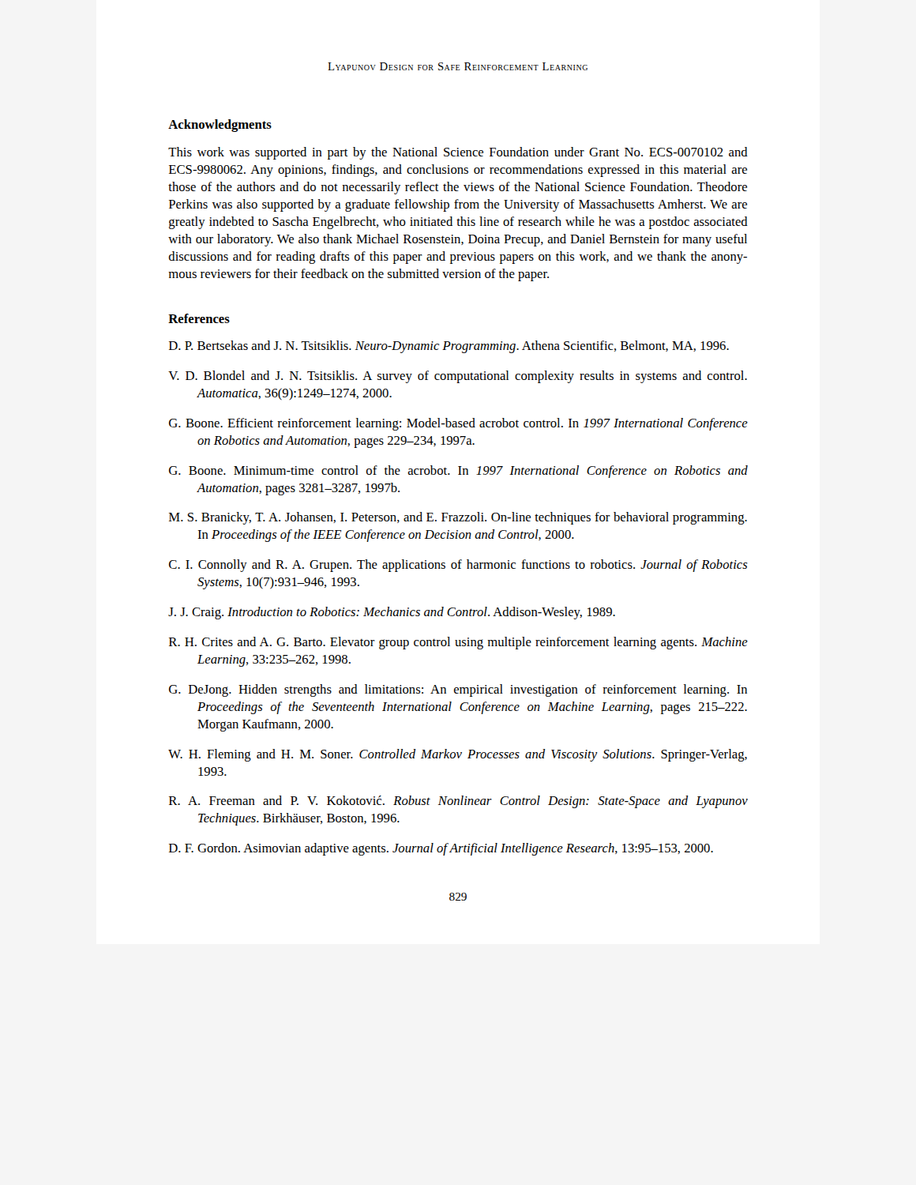Lyapunov Design for Safe Reinforcement Learning
Acknowledgments
This work was supported in part by the National Science Foundation under Grant No. ECS-0070102 and ECS-9980062. Any opinions, findings, and conclusions or recommendations expressed in this material are those of the authors and do not necessarily reflect the views of the National Science Foundation. Theodore Perkins was also supported by a graduate fellowship from the University of Massachusetts Amherst. We are greatly indebted to Sascha Engelbrecht, who initiated this line of research while he was a postdoc associated with our laboratory. We also thank Michael Rosenstein, Doina Precup, and Daniel Bernstein for many useful discussions and for reading drafts of this paper and previous papers on this work, and we thank the anonymous reviewers for their feedback on the submitted version of the paper.
References
D. P. Bertsekas and J. N. Tsitsiklis. Neuro-Dynamic Programming. Athena Scientific, Belmont, MA, 1996.
V. D. Blondel and J. N. Tsitsiklis. A survey of computational complexity results in systems and control. Automatica, 36(9):1249–1274, 2000.
G. Boone. Efficient reinforcement learning: Model-based acrobot control. In 1997 International Conference on Robotics and Automation, pages 229–234, 1997a.
G. Boone. Minimum-time control of the acrobot. In 1997 International Conference on Robotics and Automation, pages 3281–3287, 1997b.
M. S. Branicky, T. A. Johansen, I. Peterson, and E. Frazzoli. On-line techniques for behavioral programming. In Proceedings of the IEEE Conference on Decision and Control, 2000.
C. I. Connolly and R. A. Grupen. The applications of harmonic functions to robotics. Journal of Robotics Systems, 10(7):931–946, 1993.
J. J. Craig. Introduction to Robotics: Mechanics and Control. Addison-Wesley, 1989.
R. H. Crites and A. G. Barto. Elevator group control using multiple reinforcement learning agents. Machine Learning, 33:235–262, 1998.
G. DeJong. Hidden strengths and limitations: An empirical investigation of reinforcement learning. In Proceedings of the Seventeenth International Conference on Machine Learning, pages 215–222. Morgan Kaufmann, 2000.
W. H. Fleming and H. M. Soner. Controlled Markov Processes and Viscosity Solutions. Springer-Verlag, 1993.
R. A. Freeman and P. V. Kokotović. Robust Nonlinear Control Design: State-Space and Lyapunov Techniques. Birkhäuser, Boston, 1996.
D. F. Gordon. Asimovian adaptive agents. Journal of Artificial Intelligence Research, 13:95–153, 2000.
829